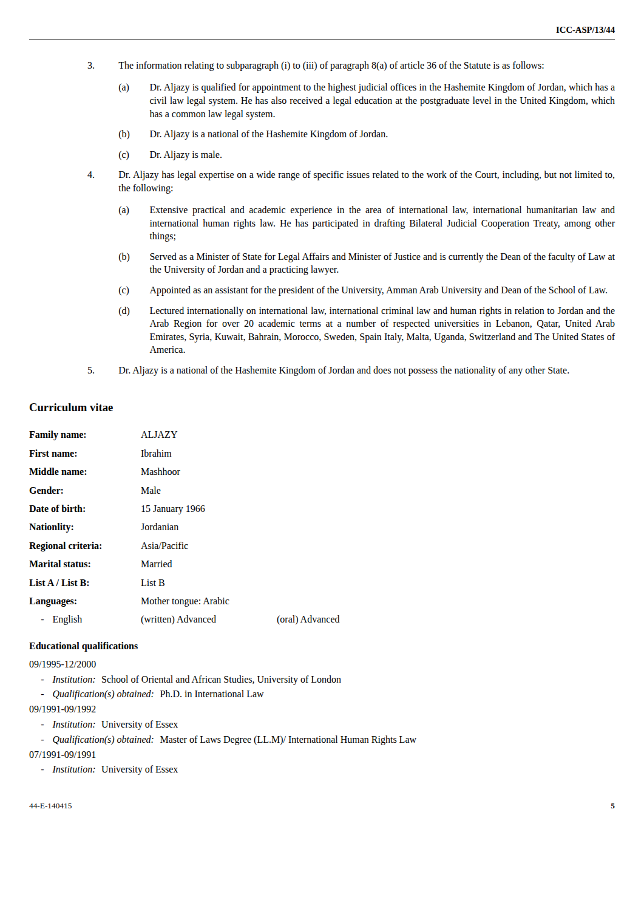ICC-ASP/13/44
3.
The information relating to subparagraph (i) to (iii) of paragraph 8(a) of article 36 of the Statute is as follows:
(a)
Dr. Aljazy is qualified for appointment to the highest judicial offices in the Hashemite Kingdom of Jordan, which has a civil law legal system. He has also received a legal education at the postgraduate level in the United Kingdom, which has a common law legal system.
(b)
Dr. Aljazy is a national of the Hashemite Kingdom of Jordan.
(c)
Dr. Aljazy is male.
4.
Dr. Aljazy has legal expertise on a wide range of specific issues related to the work of the Court, including, but not limited to, the following:
(a)
Extensive practical and academic experience in the area of international law, international humanitarian law and international human rights law. He has participated in drafting Bilateral Judicial Cooperation Treaty, among other things;
(b)
Served as a Minister of State for Legal Affairs and Minister of Justice and is currently the Dean of the faculty of Law at the University of Jordan and a practicing lawyer.
(c)
Appointed as an assistant for the president of the University, Amman Arab University and Dean of the School of Law.
(d)
Lectured internationally on international law, international criminal law and human rights in relation to Jordan and the Arab Region for over 20 academic terms at a number of respected universities in Lebanon, Qatar, United Arab Emirates, Syria, Kuwait, Bahrain, Morocco, Sweden, Spain Italy, Malta, Uganda, Switzerland and The United States of America.
5.
Dr. Aljazy is a national of the Hashemite Kingdom of Jordan and does not possess the nationality of any other State.
Curriculum vitae
Family name:
ALJAZY
First name:
Ibrahim
Middle name:
Mashhoor
Gender:
Male
Date of birth:
15 January 1966
Nationlity:
Jordanian
Regional criteria:
Asia/Pacific
Marital status:
Married
List A / List B:
List B
Languages:
Mother tongue: Arabic
-
English
(written) Advanced
(oral) Advanced
Educational qualifications
09/1995-12/2000
-
Institution:
School of Oriental and African Studies, University of London
-
Qualification(s) obtained:
Ph.D. in International Law
09/1991-09/1992
-
Institution:
University of Essex
-
Qualification(s) obtained:
Master of Laws Degree (LL.M)/ International Human Rights Law
07/1991-09/1991
-
Institution:
University of Essex
44-E-140415
5